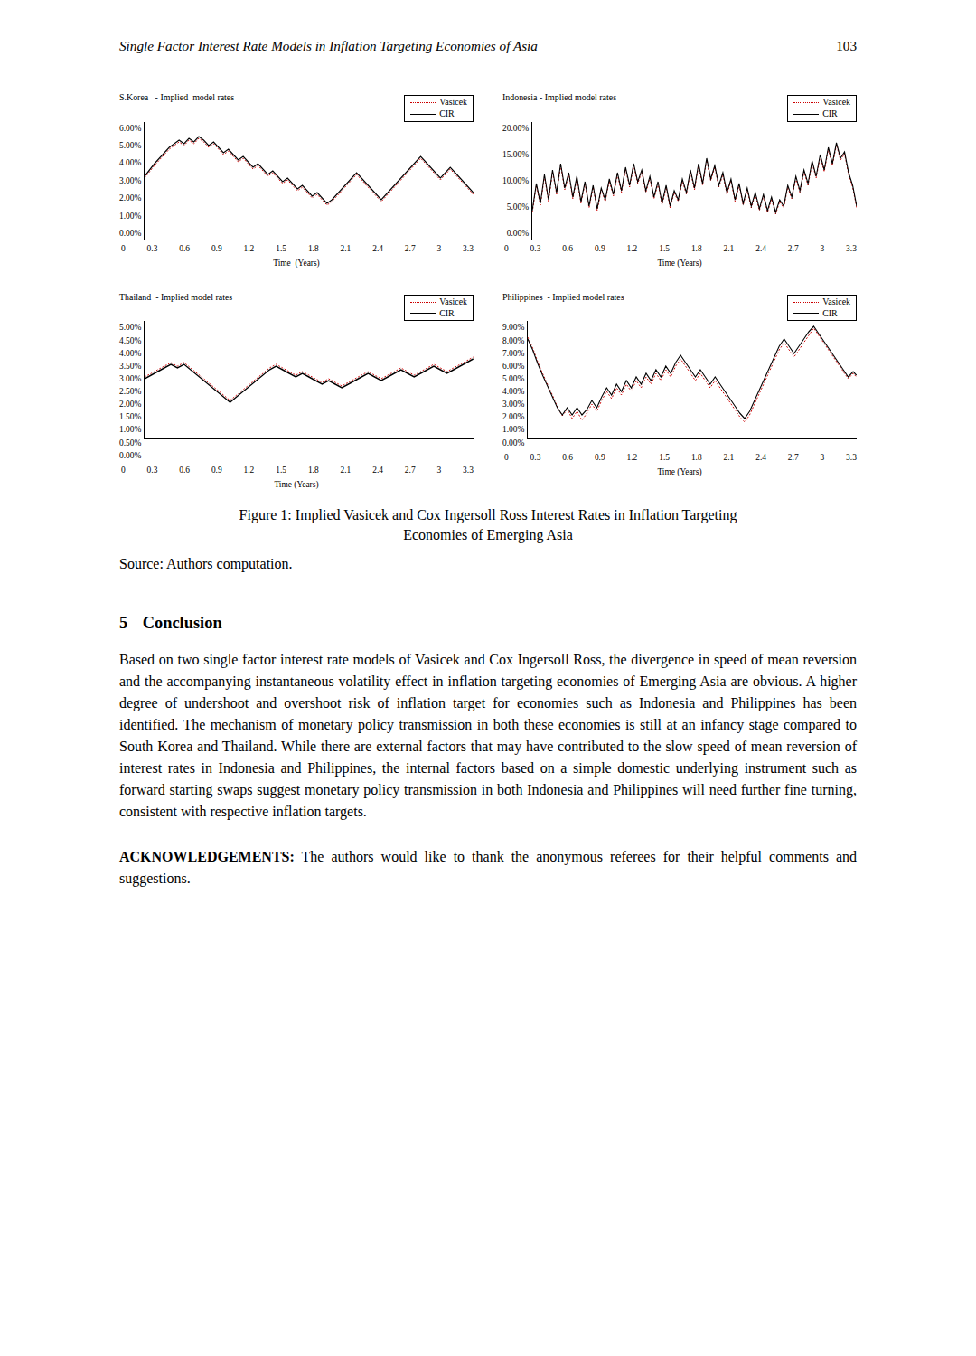Single Factor Interest Rate Models in Inflation Targeting Economies of Asia 103
S.Korea - Implied model rates
Vasicek
CIR
6.00% 5.00% 4.00% 3.00% 2.00% 1.00% 0.00%
00.30.60.91.21.51.82.12.42.733.3
Time (Years)
Indonesia - Implied model rates
Vasicek
CIR
20.00% 15.00% 10.00% 5.00% 0.00%
00.30.60.91.21.51.82.12.42.733.3
Time (Years)
Thailand - Implied model rates
Vasicek
CIR
5.00% 4.50% 4.00% 3.50% 3.00% 2.50% 2.00% 1.50% 1.00% 0.50% 0.00%
00.30.60.91.21.51.82.12.42.733.3
Time (Years)
Philippines - Implied model rates
Vasicek
CIR
9.00% 8.00% 7.00% 6.00% 5.00% 4.00% 3.00% 2.00% 1.00% 0.00%
00.30.60.91.21.51.82.12.42.733.3
Time (Years)
Figure 1: Implied Vasicek and Cox Ingersoll Ross Interest Rates in Inflation Targeting
Economies of Emerging Asia
Source: Authors computation.
5 Conclusion
Based on two single factor interest rate models of Vasicek and Cox Ingersoll Ross, the divergence in speed of mean reversion and the accompanying instantaneous volatility effect in inflation targeting economies of Emerging Asia are obvious. A higher degree of undershoot and overshoot risk of inflation target for economies such as Indonesia and Philippines has been identified. The mechanism of monetary policy transmission in both these economies is still at an infancy stage compared to South Korea and Thailand. While there are external factors that may have contributed to the slow speed of mean reversion of interest rates in Indonesia and Philippines, the internal factors based on a simple domestic underlying instrument such as forward starting swaps suggest monetary policy transmission in both Indonesia and Philippines will need further fine turning, consistent with respective inflation targets.
ACKNOWLEDGEMENTS: The authors would like to thank the anonymous referees for their helpful comments and suggestions.